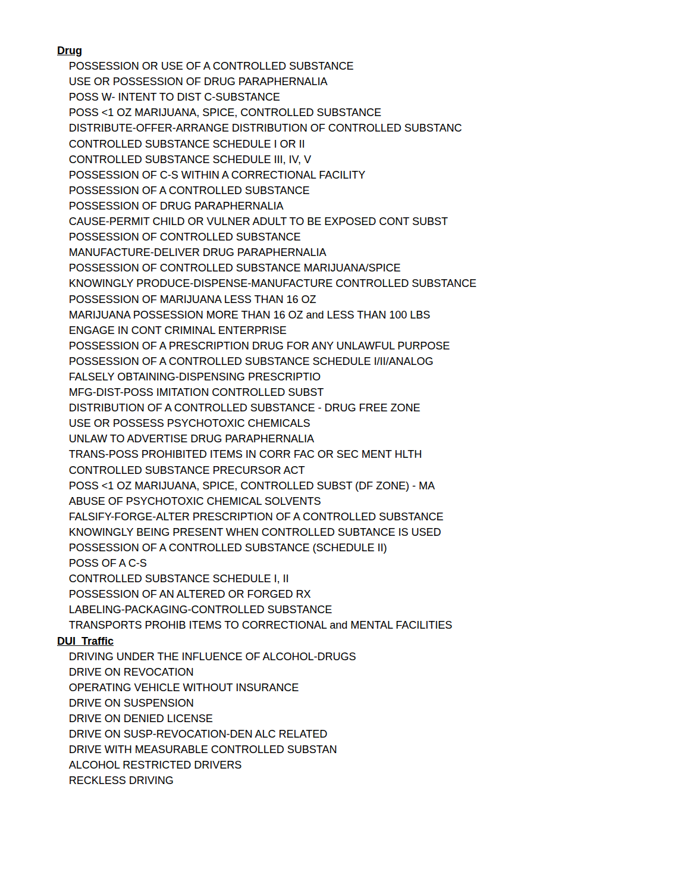Drug
POSSESSION OR USE OF A CONTROLLED SUBSTANCE
USE OR POSSESSION OF DRUG PARAPHERNALIA
POSS W- INTENT TO DIST C-SUBSTANCE
POSS <1 OZ MARIJUANA, SPICE, CONTROLLED SUBSTANCE
DISTRIBUTE-OFFER-ARRANGE DISTRIBUTION OF CONTROLLED SUBSTANC
CONTROLLED SUBSTANCE SCHEDULE I OR II
CONTROLLED SUBSTANCE SCHEDULE III, IV, V
POSSESSION OF C-S WITHIN A CORRECTIONAL FACILITY
POSSESSION OF A CONTROLLED SUBSTANCE
POSSESSION OF DRUG PARAPHERNALIA
CAUSE-PERMIT CHILD OR VULNER ADULT TO BE EXPOSED CONT SUBST
POSSESSION OF CONTROLLED SUBSTANCE
MANUFACTURE-DELIVER DRUG PARAPHERNALIA
POSSESSION OF CONTROLLED SUBSTANCE MARIJUANA/SPICE
KNOWINGLY PRODUCE-DISPENSE-MANUFACTURE CONTROLLED SUBSTANCE
POSSESSION OF MARIJUANA LESS THAN 16 OZ
MARIJUANA POSSESSION MORE THAN 16 OZ and LESS THAN 100 LBS
ENGAGE IN CONT CRIMINAL ENTERPRISE
POSSESSION OF A PRESCRIPTION DRUG FOR ANY UNLAWFUL PURPOSE
POSSESSION OF A CONTROLLED SUBSTANCE SCHEDULE I/II/ANALOG
FALSELY OBTAINING-DISPENSING PRESCRIPTIO
MFG-DIST-POSS IMITATION CONTROLLED SUBST
DISTRIBUTION OF A CONTROLLED SUBSTANCE - DRUG FREE ZONE
USE OR POSSESS PSYCHOTOXIC CHEMICALS
UNLAW TO ADVERTISE DRUG PARAPHERNALIA
TRANS-POSS PROHIBITED ITEMS IN CORR FAC OR SEC MENT HLTH
CONTROLLED SUBSTANCE PRECURSOR ACT
POSS <1 OZ MARIJUANA, SPICE, CONTROLLED SUBST (DF ZONE) - MA
ABUSE OF PSYCHOTOXIC CHEMICAL SOLVENTS
FALSIFY-FORGE-ALTER PRESCRIPTION OF A CONTROLLED SUBSTANCE
KNOWINGLY BEING PRESENT WHEN CONTROLLED SUBTANCE IS USED
POSSESSION OF A CONTROLLED SUBSTANCE (SCHEDULE II)
POSS OF A C-S
CONTROLLED SUBSTANCE SCHEDULE I, II
POSSESSION OF AN ALTERED OR FORGED RX
LABELING-PACKAGING-CONTROLLED SUBSTANCE
TRANSPORTS PROHIB ITEMS TO CORRECTIONAL and MENTAL FACILITIES
DUI_Traffic
DRIVING UNDER THE INFLUENCE OF ALCOHOL-DRUGS
DRIVE ON REVOCATION
OPERATING VEHICLE WITHOUT INSURANCE
DRIVE ON SUSPENSION
DRIVE ON DENIED LICENSE
DRIVE ON SUSP-REVOCATION-DEN ALC RELATED
DRIVE WITH MEASURABLE CONTROLLED SUBSTAN
ALCOHOL RESTRICTED DRIVERS
RECKLESS DRIVING